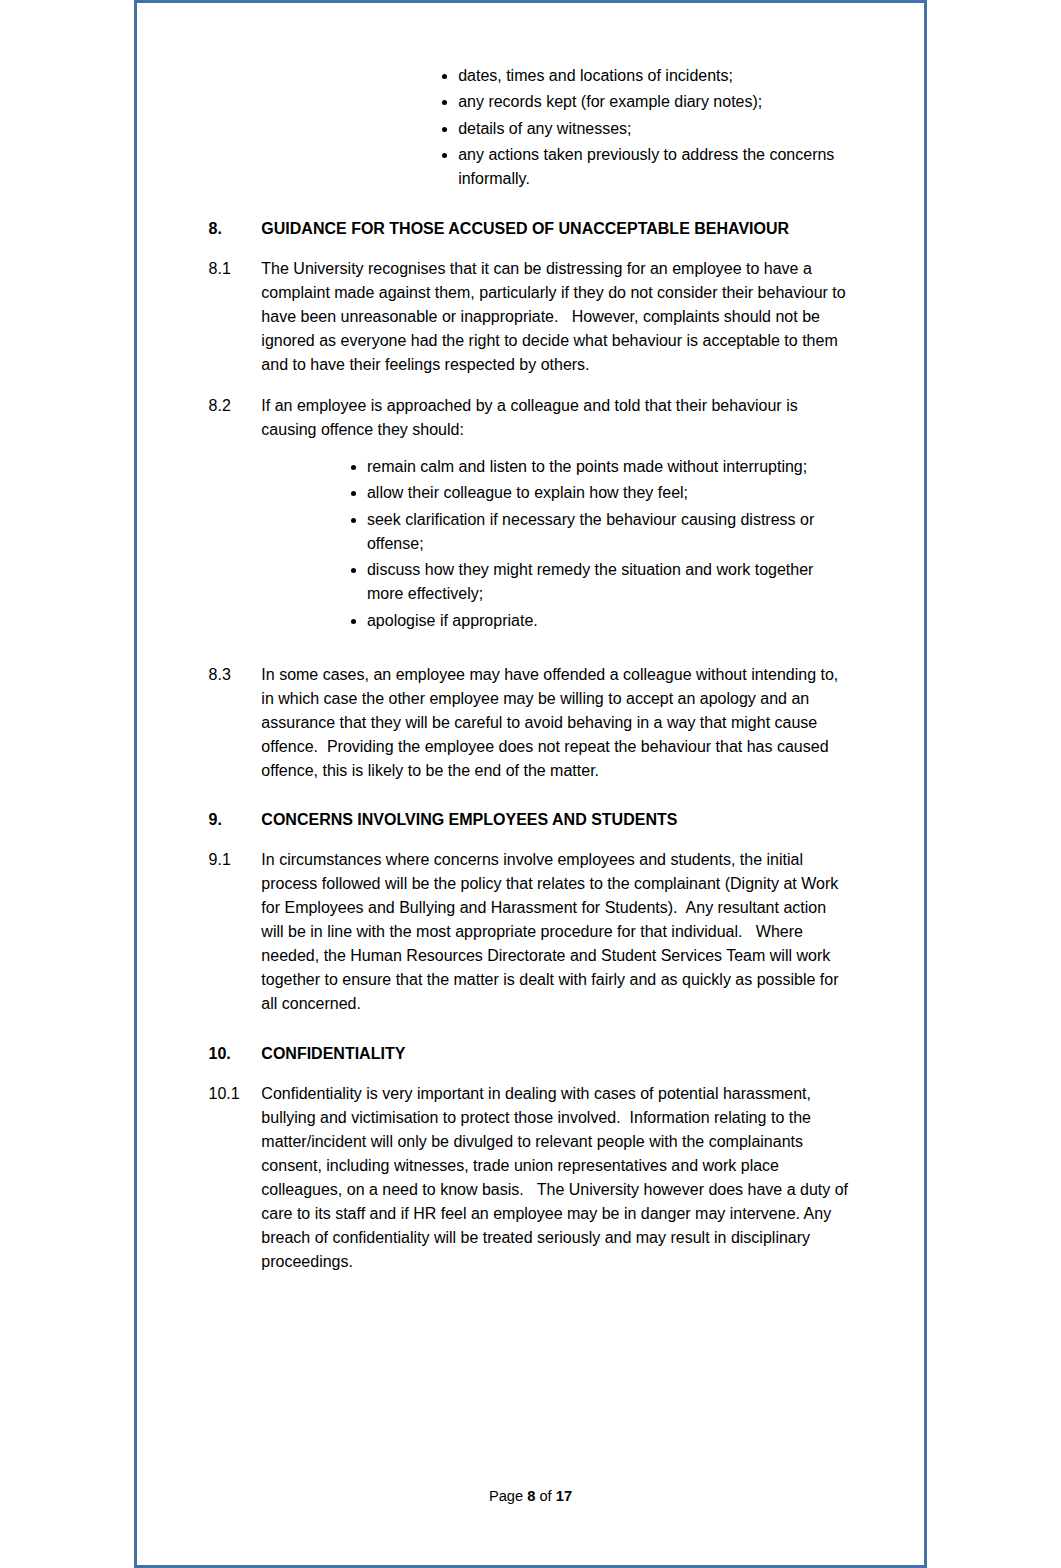dates, times and locations of incidents;
any records kept (for example diary notes);
details of any witnesses;
any actions taken previously to address the concerns informally.
8. GUIDANCE FOR THOSE ACCUSED OF UNACCEPTABLE BEHAVIOUR
8.1
The University recognises that it can be distressing for an employee to have a complaint made against them, particularly if they do not consider their behaviour to have been unreasonable or inappropriate. However, complaints should not be ignored as everyone had the right to decide what behaviour is acceptable to them and to have their feelings respected by others.
8.2
If an employee is approached by a colleague and told that their behaviour is causing offence they should:
remain calm and listen to the points made without interrupting;
allow their colleague to explain how they feel;
seek clarification if necessary the behaviour causing distress or offense;
discuss how they might remedy the situation and work together more effectively;
apologise if appropriate.
8.3
In some cases, an employee may have offended a colleague without intending to, in which case the other employee may be willing to accept an apology and an assurance that they will be careful to avoid behaving in a way that might cause offence. Providing the employee does not repeat the behaviour that has caused offence, this is likely to be the end of the matter.
9. CONCERNS INVOLVING EMPLOYEES AND STUDENTS
9.1
In circumstances where concerns involve employees and students, the initial process followed will be the policy that relates to the complainant (Dignity at Work for Employees and Bullying and Harassment for Students). Any resultant action will be in line with the most appropriate procedure for that individual. Where needed, the Human Resources Directorate and Student Services Team will work together to ensure that the matter is dealt with fairly and as quickly as possible for all concerned.
10. CONFIDENTIALITY
10.1
Confidentiality is very important in dealing with cases of potential harassment, bullying and victimisation to protect those involved. Information relating to the matter/incident will only be divulged to relevant people with the complainants consent, including witnesses, trade union representatives and work place colleagues, on a need to know basis. The University however does have a duty of care to its staff and if HR feel an employee may be in danger may intervene. Any breach of confidentiality will be treated seriously and may result in disciplinary proceedings.
Page 8 of 17